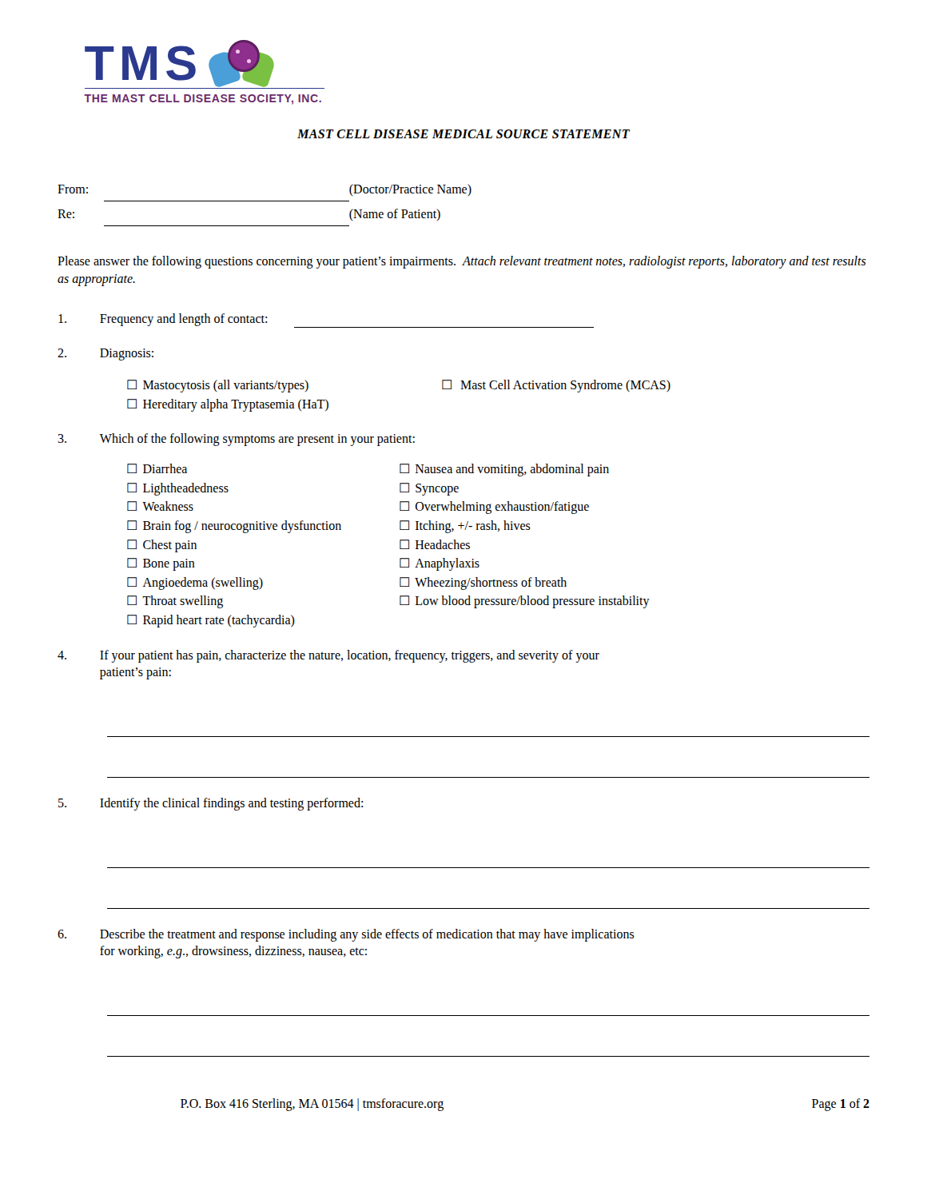TMS
THE MAST CELL DISEASE SOCIETY, INC.
MAST CELL DISEASE MEDICAL SOURCE STATEMENT
| From: | | (Doctor/Practice Name) |
| Re: | | (Name of Patient) |
Please answer the following questions concerning your patient’s impairments. Attach relevant treatment notes, radiologist reports, laboratory and test results as appropriate.
Frequency and length of contact:
Diagnosis:
| ☐ Mastocytosis (all variants/types) | ☐ Mast Cell Activation Syndrome (MCAS) |
| ☐ Hereditary alpha Tryptasemia (HaT) | |
Which of the following symptoms are present in your patient:
| ☐ Diarrhea | ☐ Nausea and vomiting, abdominal pain |
| ☐ Lightheadedness | ☐ Syncope |
| ☐ Weakness | ☐ Overwhelming exhaustion/fatigue |
| ☐ Brain fog / neurocognitive dysfunction | ☐ Itching, +/- rash, hives |
| ☐ Chest pain | ☐ Headaches |
| ☐ Bone pain | ☐ Anaphylaxis |
| ☐ Angioedema (swelling) | ☐ Wheezing/shortness of breath |
| ☐ Throat swelling | ☐ Low blood pressure/blood pressure instability |
| ☐ Rapid heart rate (tachycardia) | |
If your patient has pain, characterize the nature, location, frequency, triggers, and severity of your patient’s pain:
Identify the clinical findings and testing performed:
Describe the treatment and response including any side effects of medication that may have implications for working, e.g., drowsiness, dizziness, nausea, etc:
P.O. Box 416 Sterling, MA 01564 | tmsforacure.org
Page 1 of 2